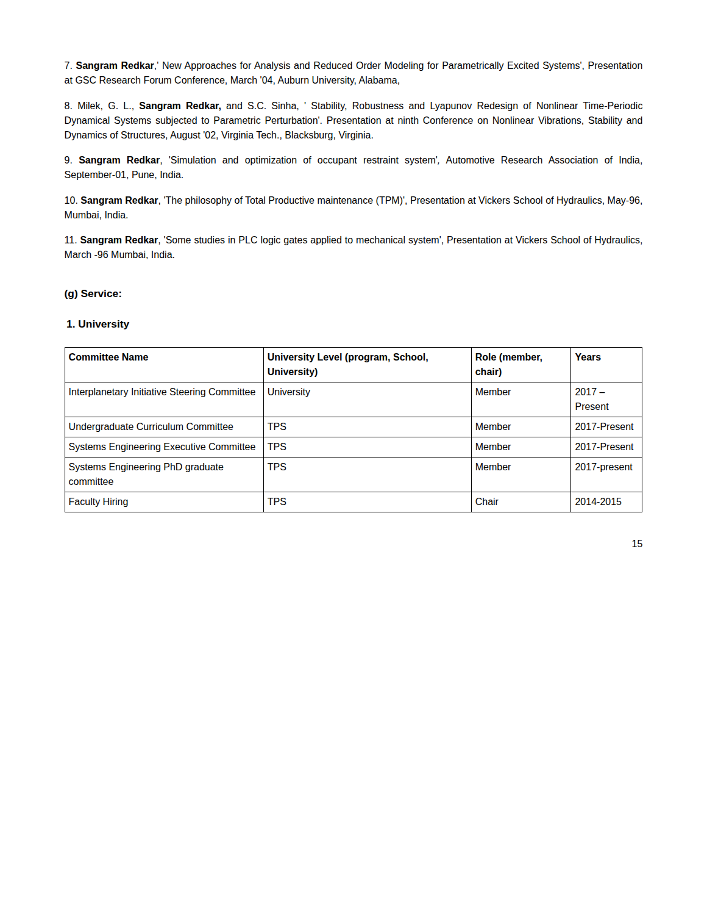7. Sangram Redkar,' New Approaches for Analysis and Reduced Order Modeling for Parametrically Excited Systems', Presentation at GSC Research Forum Conference, March '04, Auburn University, Alabama,
8. Milek, G. L., Sangram Redkar, and S.C. Sinha, ' Stability, Robustness and Lyapunov Redesign of Nonlinear Time-Periodic Dynamical Systems subjected to Parametric Perturbation'. Presentation at ninth Conference on Nonlinear Vibrations, Stability and Dynamics of Structures, August '02, Virginia Tech., Blacksburg, Virginia.
9. Sangram Redkar, 'Simulation and optimization of occupant restraint system', Automotive Research Association of India, September-01, Pune, India.
10. Sangram Redkar, 'The philosophy of Total Productive maintenance (TPM)', Presentation at Vickers School of Hydraulics, May-96, Mumbai, India.
11. Sangram Redkar, 'Some studies in PLC logic gates applied to mechanical system', Presentation at Vickers School of Hydraulics, March -96 Mumbai, India.
(g) Service:
1. University
| Committee Name | University Level (program, School, University) | Role (member, chair) | Years |
| --- | --- | --- | --- |
| Interplanetary Initiative Steering Committee | University | Member | 2017 – Present |
| Undergraduate Curriculum Committee | TPS | Member | 2017-Present |
| Systems Engineering Executive Committee | TPS | Member | 2017-Present |
| Systems Engineering PhD graduate committee | TPS | Member | 2017-present |
| Faculty Hiring | TPS | Chair | 2014-2015 |
15